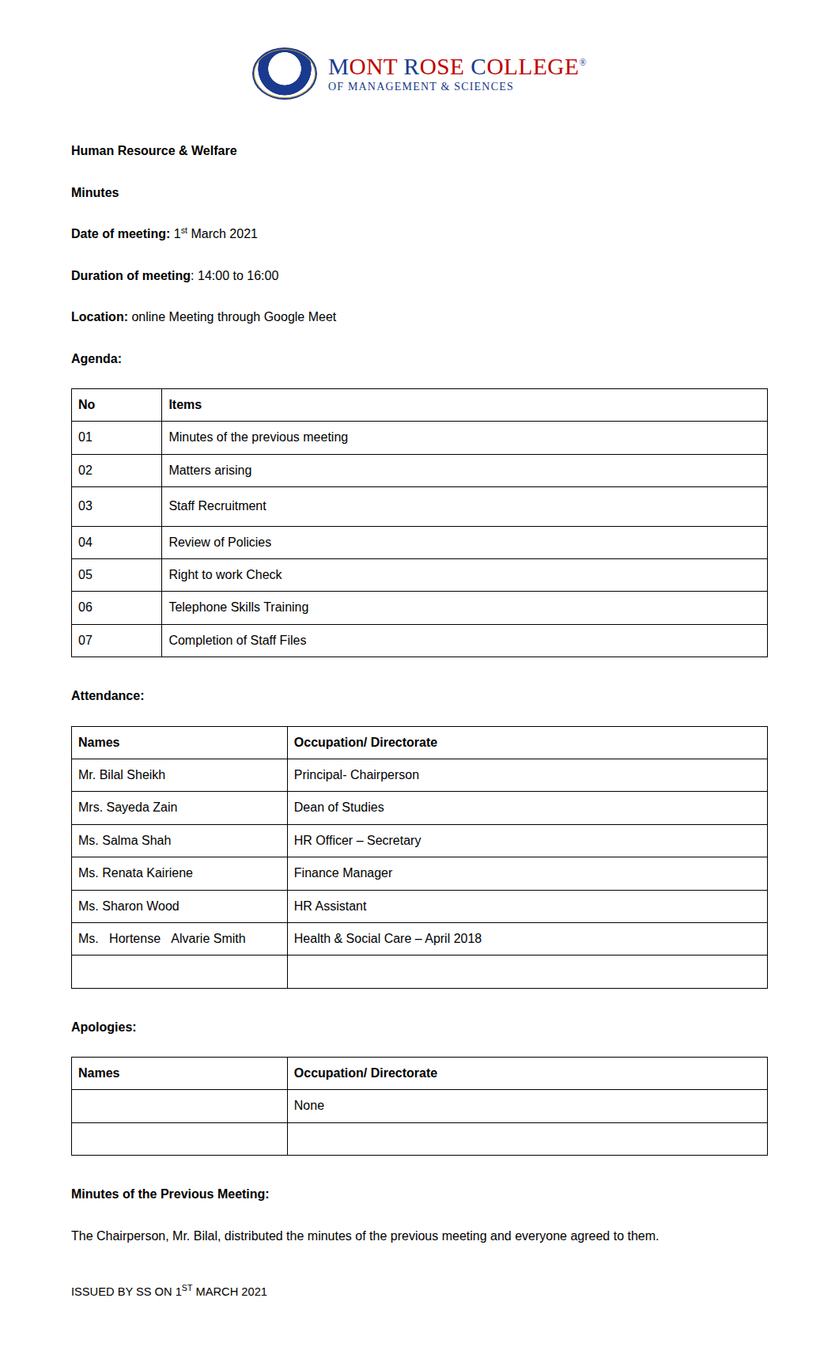MONT ROSE COLLEGE®
OF MANAGEMENT & SCIENCES
Human Resource & Welfare
Minutes
Date of meeting: 1st March 2021
Duration of meeting: 14:00 to 16:00
Location: online Meeting through Google Meet
Agenda:
| No | Items |
| --- | --- |
| 01 | Minutes of the previous meeting |
| 02 | Matters arising |
| 03 | Staff Recruitment |
| 04 | Review of Policies |
| 05 | Right to work Check |
| 06 | Telephone Skills Training |
| 07 | Completion of Staff Files |
Attendance:
| Names | Occupation/ Directorate |
| --- | --- |
| Mr. Bilal Sheikh | Principal- Chairperson |
| Mrs. Sayeda Zain | Dean of Studies |
| Ms. Salma Shah | HR Officer – Secretary |
| Ms. Renata Kairiene | Finance Manager |
| Ms. Sharon Wood | HR Assistant |
| Ms. Hortense Alvarie Smith | Health & Social Care – April 2018 |
Apologies:
| Names | Occupation/ Directorate |
| --- | --- |
| | None |
Minutes of the Previous Meeting:
The Chairperson, Mr. Bilal, distributed the minutes of the previous meeting and everyone agreed to them.
ISSUED BY SS ON 1ST MARCH 2021